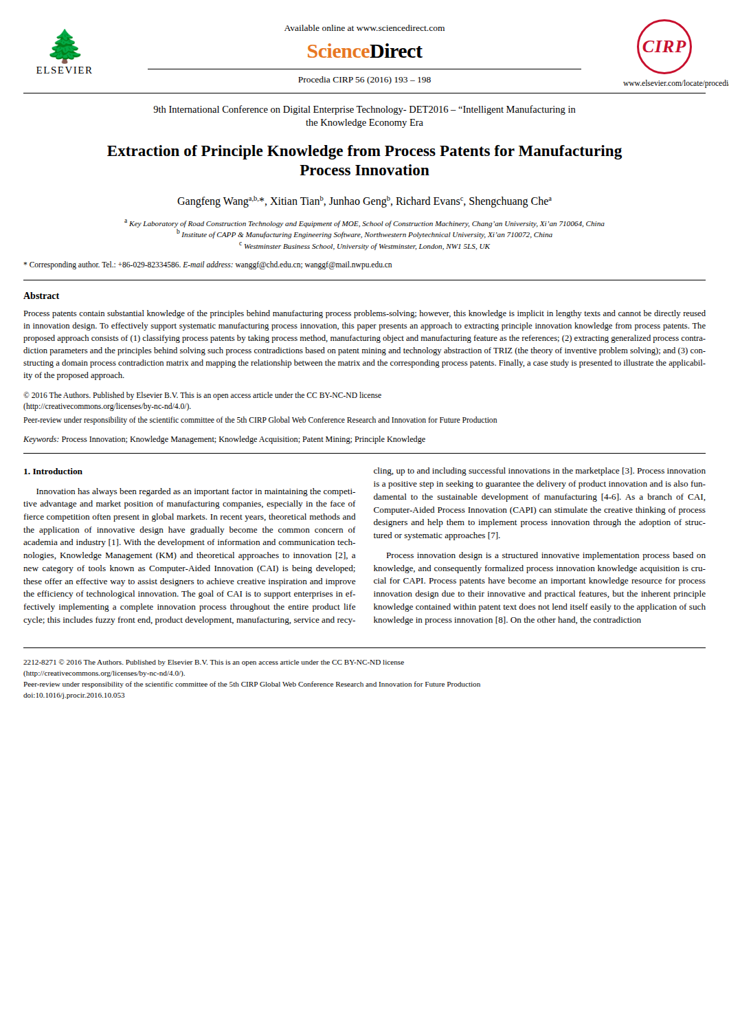🌲 ELSEVIER
Available online at www.sciencedirect.com
Science Direct
Procedia CIRP 56 (2016) 193 – 198
CIRP
www.elsevier.com/locate/procedia
9th International Conference on Digital Enterprise Technology- DET2016 – “Intelligent Manufacturing in
the Knowledge Economy Era
Extraction of Principle Knowledge from Process Patents for Manufacturing
Process Innovation
Gangfeng Wanga,b,*, Xitian Tianb, Junhao Gengb, Richard Evansc, Shengchuang Chea
a Key Laboratory of Road Construction Technology and Equipment of MOE, School of Construction Machinery, Chang’an University, Xi’an 710064, China
b Institute of CAPP & Manufacturing Engineering Software, Northwestern Polytechnical University, Xi’an 710072, China
c Westminster Business School, University of Westminster, London, NW1 5LS, UK
* Corresponding author. Tel.: +86-029-82334586. E-mail address: wanggf@chd.edu.cn; wanggf@mail.nwpu.edu.cn
Abstract
Process patents contain substantial knowledge of the principles behind manufacturing process problems-solving; however, this knowledge is implicit in lengthy texts and cannot be directly reused in innovation design. To effectively support systematic manufacturing process innovation, this paper presents an approach to extracting principle innovation knowledge from process patents. The proposed approach consists of (1) classifying process patents by taking process method, manufacturing object and manufacturing feature as the references; (2) extracting generalized process contradiction parameters and the principles behind solving such process contradictions based on patent mining and technology abstraction of TRIZ (the theory of inventive problem solving); and (3) constructing a domain process contradiction matrix and mapping the relationship between the matrix and the corresponding process patents. Finally, a case study is presented to illustrate the applicability of the proposed approach.
© 2016 The Authors. Published by Elsevier B.V. This is an open access article under the CC BY-NC-ND license
(http://creativecommons.org/licenses/by-nc-nd/4.0/).
Peer-review under responsibility of the scientific committee of the 5th CIRP Global Web Conference Research and Innovation for Future Production
Keywords: Process Innovation; Knowledge Management; Knowledge Acquisition; Patent Mining; Principle Knowledge
1. Introduction
Innovation has always been regarded as an important factor in maintaining the competitive advantage and market position of manufacturing companies, especially in the face of fierce competition often present in global markets. In recent years, theoretical methods and the application of innovative design have gradually become the common concern of academia and industry [1]. With the development of information and communication technologies, Knowledge Management (KM) and theoretical approaches to innovation [2], a new category of tools known as Computer-Aided Innovation (CAI) is being developed; these offer an effective way to assist designers to achieve creative inspiration and improve the efficiency of technological innovation. The goal of CAI is to support enterprises in effectively implementing a complete innovation process throughout the entire product life cycle; this includes fuzzy front end, product development, manufacturing, service and recycling, up to and including successful innovations in the marketplace [3]. Process innovation is a positive step in seeking to guarantee the delivery of product innovation and is also fundamental to the sustainable development of manufacturing [4-6]. As a branch of CAI, Computer-Aided Process Innovation (CAPI) can stimulate the creative thinking of process designers and help them to implement process innovation through the adoption of structured or systematic approaches [7].
Process innovation design is a structured innovative implementation process based on knowledge, and consequently formalized process innovation knowledge acquisition is crucial for CAPI. Process patents have become an important knowledge resource for process innovation design due to their innovative and practical features, but the inherent principle knowledge contained within patent text does not lend itself easily to the application of such knowledge in process innovation [8]. On the other hand, the contradiction
2212-8271 © 2016 The Authors. Published by Elsevier B.V. This is an open access article under the CC BY-NC-ND license
(http://creativecommons.org/licenses/by-nc-nd/4.0/).
Peer-review under responsibility of the scientific committee of the 5th CIRP Global Web Conference Research and Innovation for Future Production
doi:10.1016/j.procir.2016.10.053